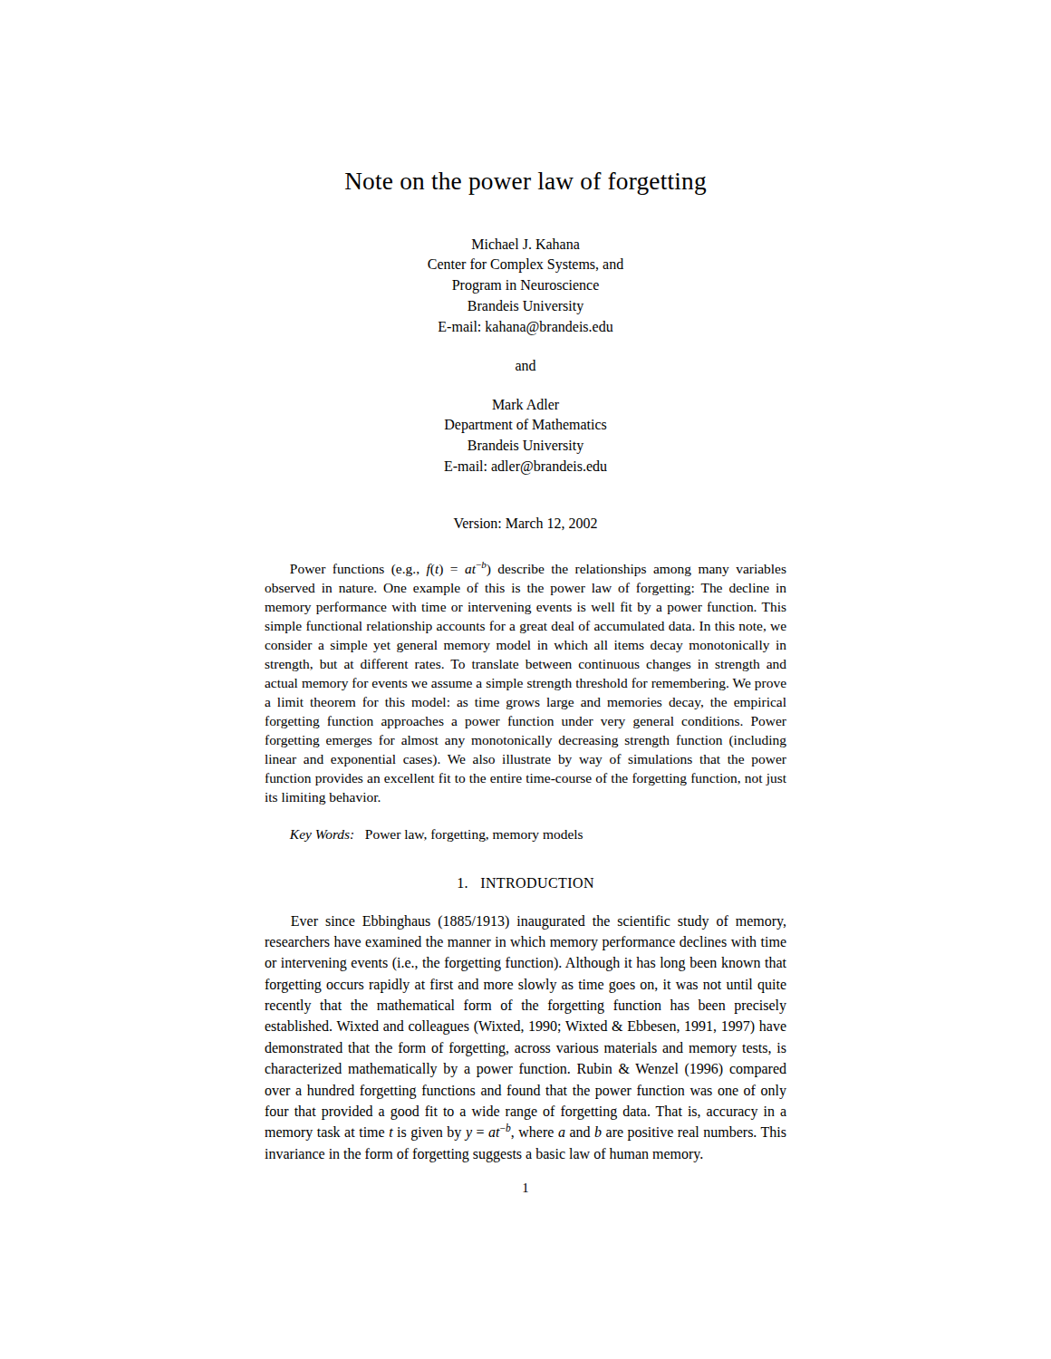Note on the power law of forgetting
Michael J. Kahana
Center for Complex Systems, and
Program in Neuroscience
Brandeis University
E-mail: kahana@brandeis.edu
and
Mark Adler
Department of Mathematics
Brandeis University
E-mail: adler@brandeis.edu
Version: March 12, 2002
Power functions (e.g., f(t) = at−b) describe the relationships among many variables observed in nature. One example of this is the power law of forgetting: The decline in memory performance with time or intervening events is well fit by a power function. This simple functional relationship accounts for a great deal of accumulated data. In this note, we consider a simple yet general memory model in which all items decay monotonically in strength, but at different rates. To translate between continuous changes in strength and actual memory for events we assume a simple strength threshold for remembering. We prove a limit theorem for this model: as time grows large and memories decay, the empirical forgetting function approaches a power function under very general conditions. Power forgetting emerges for almost any monotonically decreasing strength function (including linear and exponential cases). We also illustrate by way of simulations that the power function provides an excellent fit to the entire time-course of the forgetting function, not just its limiting behavior.
Key Words: Power law, forgetting, memory models
1. INTRODUCTION
Ever since Ebbinghaus (1885/1913) inaugurated the scientific study of memory, researchers have examined the manner in which memory performance declines with time or intervening events (i.e., the forgetting function). Although it has long been known that forgetting occurs rapidly at first and more slowly as time goes on, it was not until quite recently that the mathematical form of the forgetting function has been precisely established. Wixted and colleagues (Wixted, 1990; Wixted & Ebbesen, 1991, 1997) have demonstrated that the form of forgetting, across various materials and memory tests, is characterized mathematically by a power function. Rubin & Wenzel (1996) compared over a hundred forgetting functions and found that the power function was one of only four that provided a good fit to a wide range of forgetting data. That is, accuracy in a memory task at time t is given by y = at−b, where a and b are positive real numbers. This invariance in the form of forgetting suggests a basic law of human memory.
1